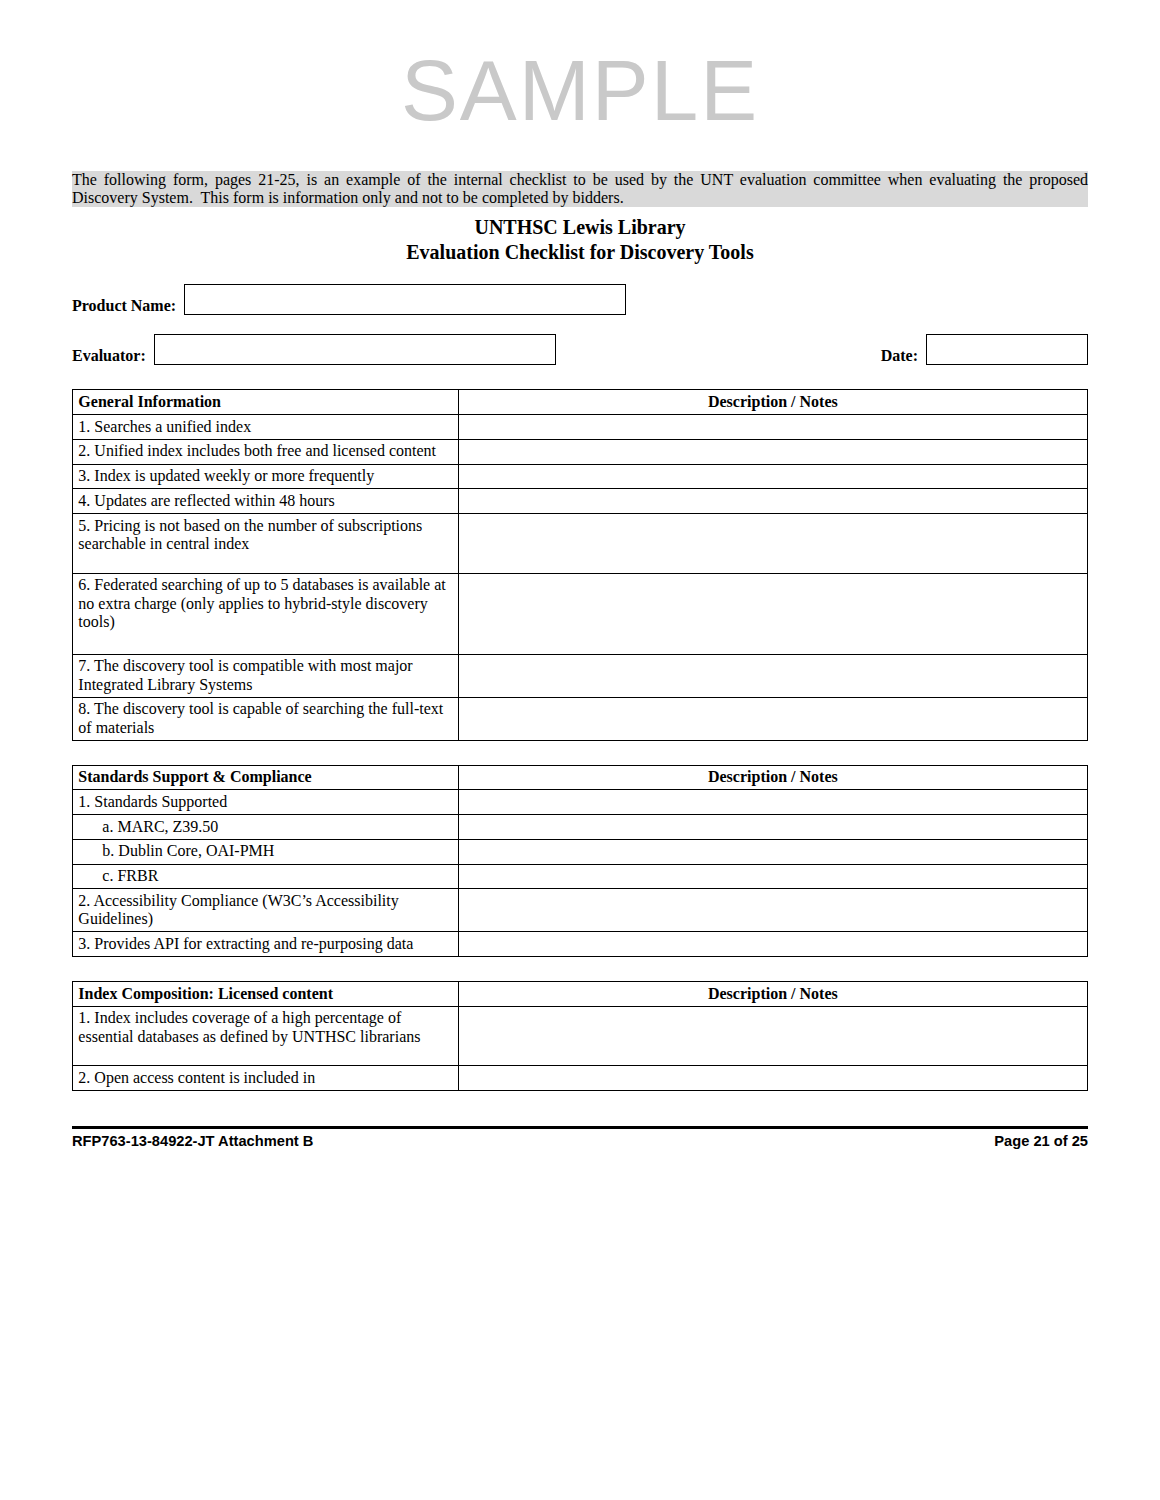SAMPLE
The following form, pages 21-25, is an example of the internal checklist to be used by the UNT evaluation committee when evaluating the proposed Discovery System. This form is information only and not to be completed by bidders.
UNTHSC Lewis Library Evaluation Checklist for Discovery Tools
Product Name:
Evaluator: Date:
| General Information | Description / Notes |
| --- | --- |
| 1. Searches a unified index | |
| 2. Unified index includes both free and licensed content | |
| 3. Index is updated weekly or more frequently | |
| 4. Updates are reflected within 48 hours | |
| 5. Pricing is not based on the number of subscriptions searchable in central index | |
| 6. Federated searching of up to 5 databases is available at no extra charge (only applies to hybrid-style discovery tools) | |
| 7. The discovery tool is compatible with most major Integrated Library Systems | |
| 8. The discovery tool is capable of searching the full-text of materials | |
| Standards Support & Compliance | Description / Notes |
| --- | --- |
| 1. Standards Supported | |
| a. MARC, Z39.50 | |
| b. Dublin Core, OAI-PMH | |
| c. FRBR | |
| 2. Accessibility Compliance (W3C’s Accessibility Guidelines) | |
| 3. Provides API for extracting and re-purposing data | |
| Index Composition: Licensed content | Description / Notes |
| --- | --- |
| 1. Index includes coverage of a high percentage of essential databases as defined by UNTHSC librarians | |
| 2. Open access content is included in | |
RFP763-13-84922-JT Attachment B Page 21 of 25